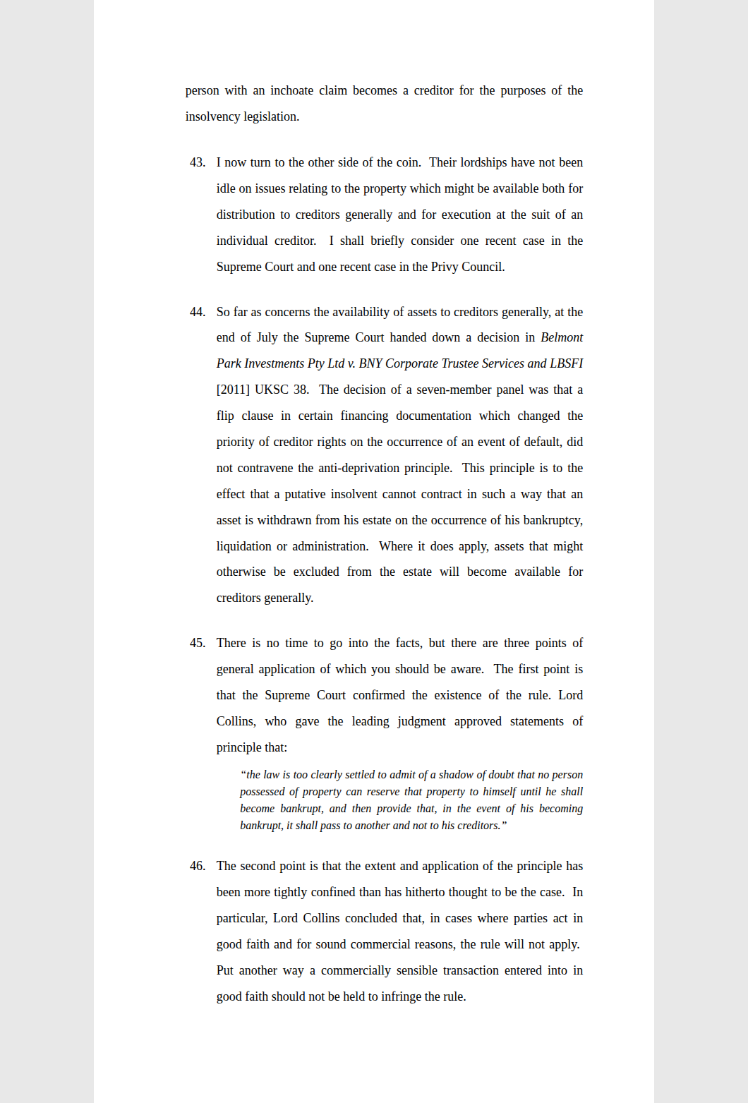person with an inchoate claim becomes a creditor for the purposes of the insolvency legislation.
I now turn to the other side of the coin. Their lordships have not been idle on issues relating to the property which might be available both for distribution to creditors generally and for execution at the suit of an individual creditor. I shall briefly consider one recent case in the Supreme Court and one recent case in the Privy Council.
So far as concerns the availability of assets to creditors generally, at the end of July the Supreme Court handed down a decision in Belmont Park Investments Pty Ltd v. BNY Corporate Trustee Services and LBSFI [2011] UKSC 38. The decision of a seven-member panel was that a flip clause in certain financing documentation which changed the priority of creditor rights on the occurrence of an event of default, did not contravene the anti-deprivation principle. This principle is to the effect that a putative insolvent cannot contract in such a way that an asset is withdrawn from his estate on the occurrence of his bankruptcy, liquidation or administration. Where it does apply, assets that might otherwise be excluded from the estate will become available for creditors generally.
There is no time to go into the facts, but there are three points of general application of which you should be aware. The first point is that the Supreme Court confirmed the existence of the rule. Lord Collins, who gave the leading judgment approved statements of principle that:
“the law is too clearly settled to admit of a shadow of doubt that no person possessed of property can reserve that property to himself until he shall become bankrupt, and then provide that, in the event of his becoming bankrupt, it shall pass to another and not to his creditors.”
The second point is that the extent and application of the principle has been more tightly confined than has hitherto thought to be the case. In particular, Lord Collins concluded that, in cases where parties act in good faith and for sound commercial reasons, the rule will not apply. Put another way a commercially sensible transaction entered into in good faith should not be held to infringe the rule.